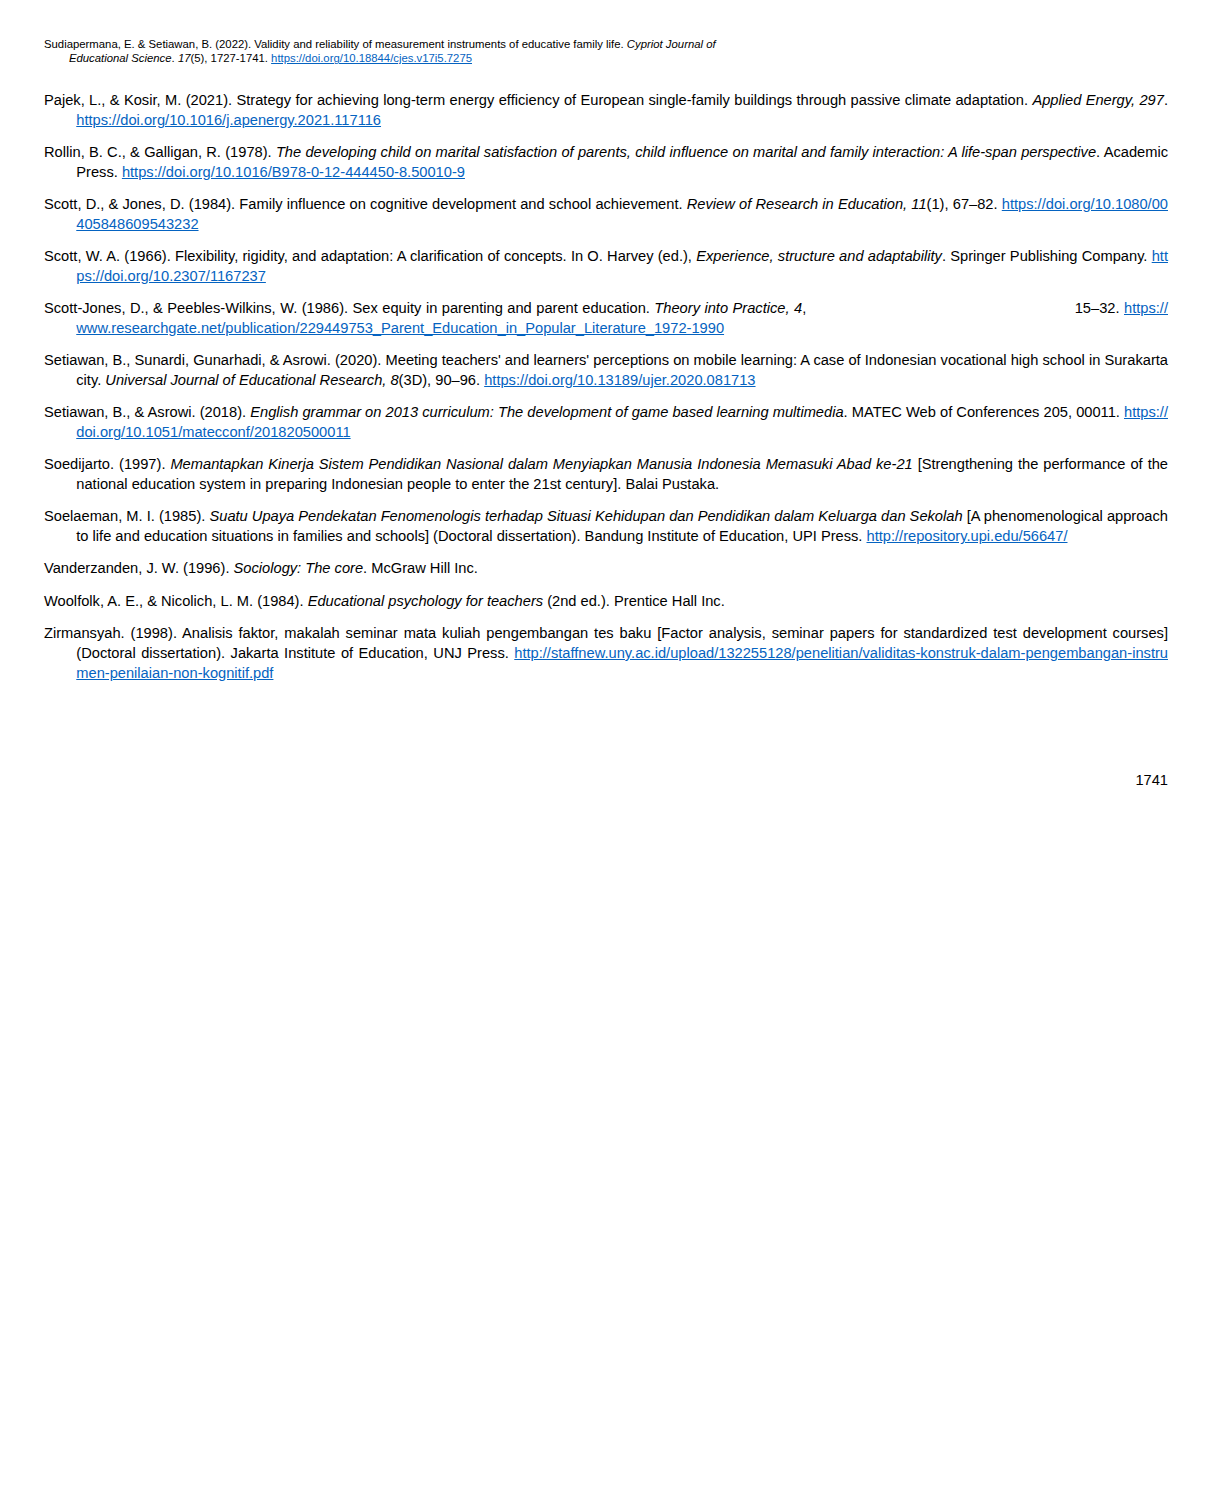Sudiapermana, E. & Setiawan, B. (2022). Validity and reliability of measurement instruments of educative family life. Cypriot Journal of Educational Science. 17(5), 1727-1741. https://doi.org/10.18844/cjes.v17i5.7275
Pajek, L., & Kosir, M. (2021). Strategy for achieving long-term energy efficiency of European single-family buildings through passive climate adaptation. Applied Energy, 297. https://doi.org/10.1016/j.apenergy.2021.117116
Rollin, B. C., & Galligan, R. (1978). The developing child on marital satisfaction of parents, child influence on marital and family interaction: A life-span perspective. Academic Press. https://doi.org/10.1016/B978-0-12-444450-8.50010-9
Scott, D., & Jones, D. (1984). Family influence on cognitive development and school achievement. Review of Research in Education, 11(1), 67–82. https://doi.org/10.1080/00405848609543232
Scott, W. A. (1966). Flexibility, rigidity, and adaptation: A clarification of concepts. In O. Harvey (ed.), Experience, structure and adaptability. Springer Publishing Company. https://doi.org/10.2307/1167237
Scott-Jones, D., & Peebles-Wilkins, W. (1986). Sex equity in parenting and parent education. Theory into Practice, 4, 15–32. https://www.researchgate.net/publication/229449753_Parent_Education_in_Popular_Literature_1972-1990
Setiawan, B., Sunardi, Gunarhadi, & Asrowi. (2020). Meeting teachers' and learners' perceptions on mobile learning: A case of Indonesian vocational high school in Surakarta city. Universal Journal of Educational Research, 8(3D), 90–96. https://doi.org/10.13189/ujer.2020.081713
Setiawan, B., & Asrowi. (2018). English grammar on 2013 curriculum: The development of game based learning multimedia. MATEC Web of Conferences 205, 00011. https://doi.org/10.1051/matecconf/201820500011
Soedijarto. (1997). Memantapkan Kinerja Sistem Pendidikan Nasional dalam Menyiapkan Manusia Indonesia Memasuki Abad ke-21 [Strengthening the performance of the national education system in preparing Indonesian people to enter the 21st century]. Balai Pustaka.
Soelaeman, M. I. (1985). Suatu Upaya Pendekatan Fenomenologis terhadap Situasi Kehidupan dan Pendidikan dalam Keluarga dan Sekolah [A phenomenological approach to life and education situations in families and schools] (Doctoral dissertation). Bandung Institute of Education, UPI Press. http://repository.upi.edu/56647/
Vanderzanden, J. W. (1996). Sociology: The core. McGraw Hill Inc.
Woolfolk, A. E., & Nicolich, L. M. (1984). Educational psychology for teachers (2nd ed.). Prentice Hall Inc.
Zirmansyah. (1998). Analisis faktor, makalah seminar mata kuliah pengembangan tes baku [Factor analysis, seminar papers for standardized test development courses] (Doctoral dissertation). Jakarta Institute of Education, UNJ Press. http://staffnew.uny.ac.id/upload/132255128/penelitian/validitas-konstruk-dalam-pengembangan-instrumen-penilaian-non-kognitif.pdf
1741